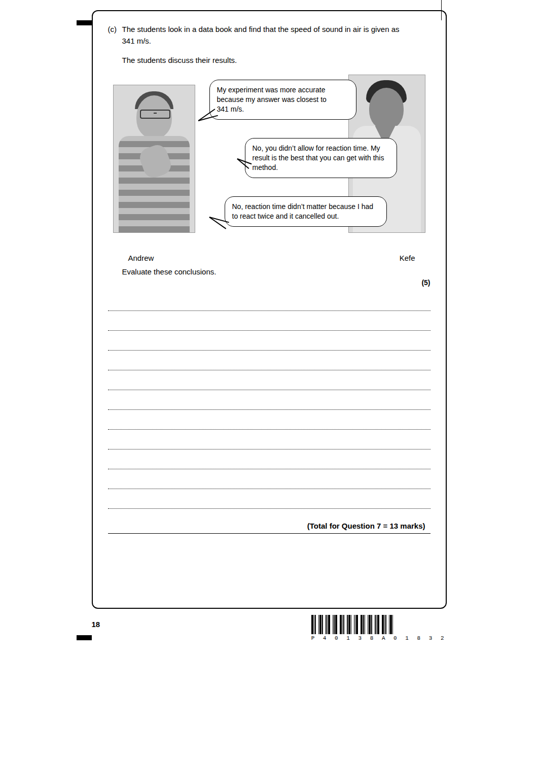(c) The students look in a data book and find that the speed of sound in air is given as 341 m/s.
The students discuss their results.
My experiment was more accurate because my answer was closest to 341 m/s.
No, you didn’t allow for reaction time. My result is the best that you can get with this method.
No, reaction time didn’t matter because I had to react twice and it cancelled out.
Andrew Kefe
Evaluate these conclusions. (5)
(Total for Question 7 = 13 marks)
18
P 4 0 1 3 8 A 0 1 8 3 2